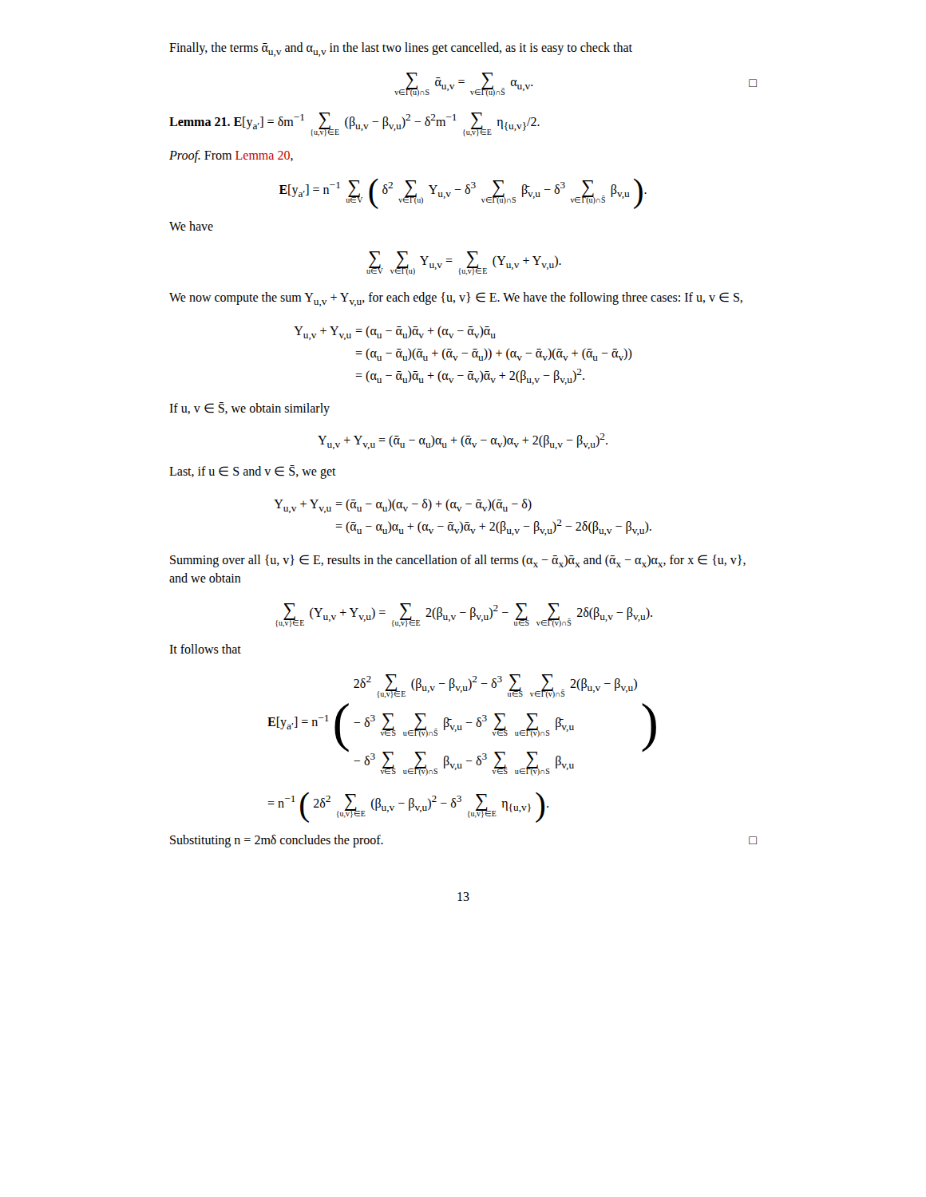Finally, the terms ᾱu,v and αu,v in the last two lines get cancelled, as it is easy to check that
∑v∈Γ(u)∩S ᾱu,v = ∑v∈Γ(u)∩S̄ αu,v. □
Lemma 21. E[ya′] = δm−1 ∑{u,v}∈E (βu,v − βv,u)2 − δ2m−1 ∑{u,v}∈E η{u,v}/2.
Proof. From Lemma 20,
E[ya′] = n−1 ∑u∈V ( δ2 ∑v∈Γ(u) Yu,v − δ3 ∑v∈Γ(u)∩S β̄v,u − δ3 ∑v∈Γ(u)∩S̄ βv,u ).
We have
∑u∈V ∑v∈Γ(u) Yu,v = ∑{u,v}∈E (Yu,v + Yv,u).
We now compute the sum Yu,v + Yv,u, for each edge {u, v} ∈ E. We have the following three cases: If u, v ∈ S,
Yu,v + Yv,u = (αu − ᾱu)ᾱv + (αv − ᾱv)ᾱu
= (αu − ᾱu)(ᾱu + (ᾱv − ᾱu)) + (αv − ᾱv)(ᾱv + (ᾱu − ᾱv))
= (αu − ᾱu)ᾱu + (αv − ᾱv)ᾱv + 2(βu,v − βv,u)2.
If u, v ∈ S̄, we obtain similarly
Yu,v + Yv,u = (ᾱu − αu)αu + (ᾱv − αv)αv + 2(βu,v − βv,u)2.
Last, if u ∈ S and v ∈ S̄, we get
Yu,v + Yv,u = (ᾱu − αu)(αv − δ) + (αv − ᾱv)(ᾱu − δ)
= (ᾱu − αu)αu + (αv − ᾱv)ᾱv + 2(βu,v − βv,u)2 − 2δ(βu,v − βv,u).
Summing over all {u, v} ∈ E, results in the cancellation of all terms (αx − ᾱx)ᾱx and (ᾱx − αx)αx, for x ∈ {u, v}, and we obtain
∑{u,v}∈E (Yu,v + Yv,u) = ∑{u,v}∈E 2(βu,v − βv,u)2 − ∑u∈S ∑v∈Γ(v)∩S̄ 2δ(βu,v − βv,u).
It follows that
E[ya′] = n−1 (
2δ2 ∑{u,v}∈E (βu,v − βv,u)2 − δ3 ∑u∈S ∑v∈Γ(v)∩S̄ 2(βu,v − βv,u)
− δ3 ∑v∈S ∑u∈Γ(v)∩S̄ β̄v,u − δ3 ∑v∈S ∑u∈Γ(v)∩S β̄v,u
− δ3 ∑v∈S ∑u∈Γ(v)∩S βv,u − δ3 ∑v∈S̄ ∑u∈Γ(v)∩S βv,u
)
= n−1 ( 2δ2 ∑{u,v}∈E (βu,v − βv,u)2 − δ3 ∑{u,v}∈E η{u,v} ).
Substituting n = 2mδ concludes the proof. □
13